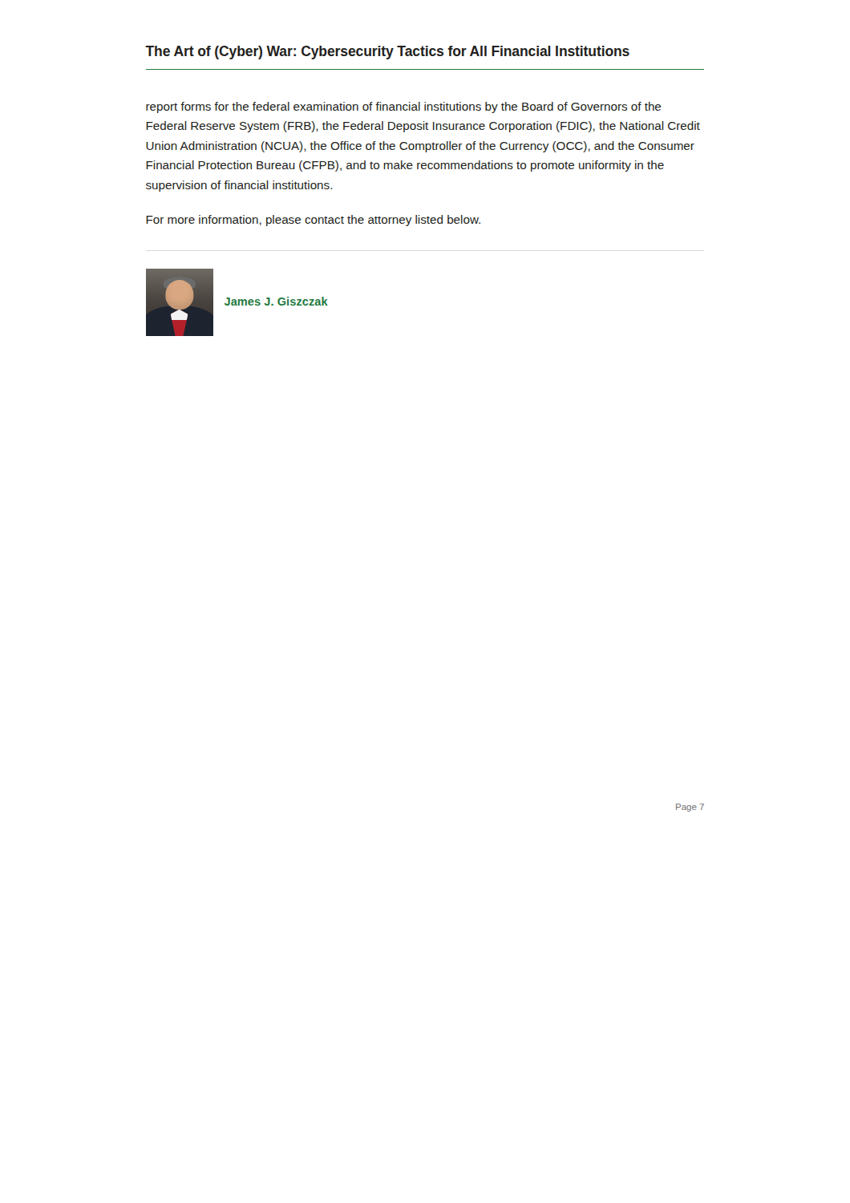The Art of (Cyber) War: Cybersecurity Tactics for All Financial Institutions
report forms for the federal examination of financial institutions by the Board of Governors of the Federal Reserve System (FRB), the Federal Deposit Insurance Corporation (FDIC), the National Credit Union Administration (NCUA), the Office of the Comptroller of the Currency (OCC), and the Consumer Financial Protection Bureau (CFPB), and to make recommendations to promote uniformity in the supervision of financial institutions.
For more information, please contact the attorney listed below.
James J. Giszczak
Page 7